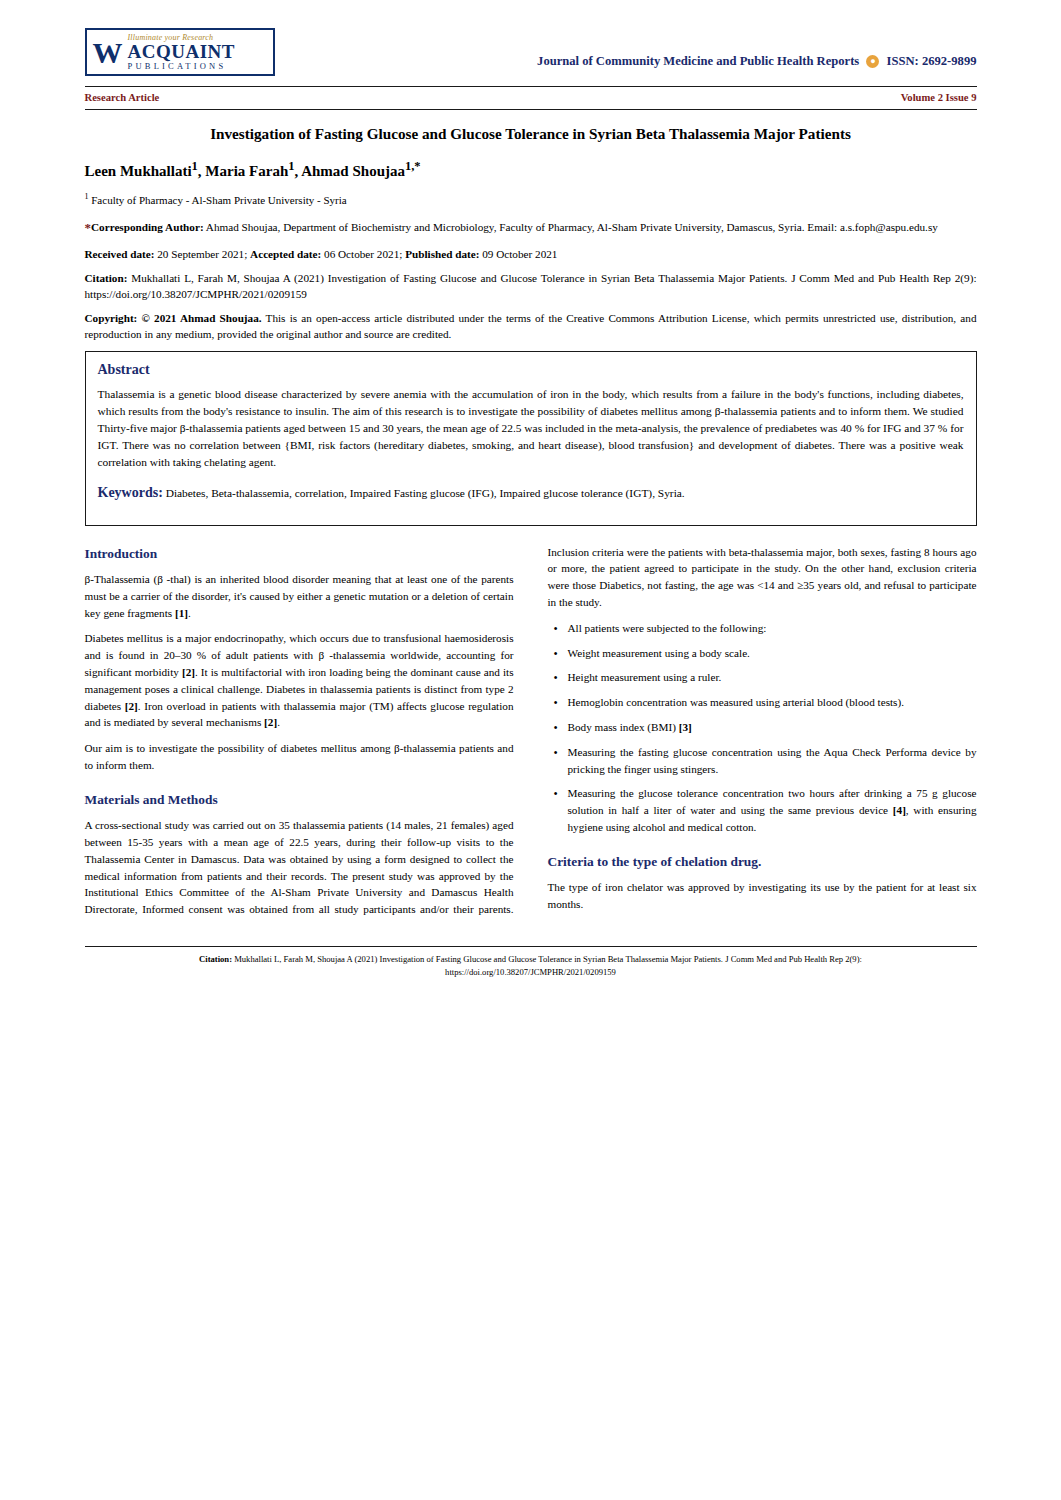W
Illuminate your Research
ACQUAINT
PUBLICATIONS
Journal of Community Medicine and Public Health Reports ● ISSN: 2692-9899
Research Article Volume 2 Issue 9
Investigation of Fasting Glucose and Glucose Tolerance in Syrian Beta Thalassemia Major Patients
Leen Mukhallati1, Maria Farah1, Ahmad Shoujaa1,*
1 Faculty of Pharmacy - Al-Sham Private University - Syria
*Corresponding Author: Ahmad Shoujaa, Department of Biochemistry and Microbiology, Faculty of Pharmacy, Al-Sham Private University, Damascus, Syria. Email: a.s.foph@aspu.edu.sy
Received date: 20 September 2021; Accepted date: 06 October 2021; Published date: 09 October 2021
Citation: Mukhallati L, Farah M, Shoujaa A (2021) Investigation of Fasting Glucose and Glucose Tolerance in Syrian Beta Thalassemia Major Patients. J Comm Med and Pub Health Rep 2(9): https://doi.org/10.38207/JCMPHR/2021/0209159
Copyright: © 2021 Ahmad Shoujaa. This is an open-access article distributed under the terms of the Creative Commons Attribution License, which permits unrestricted use, distribution, and reproduction in any medium, provided the original author and source are credited.
Abstract
Thalassemia is a genetic blood disease characterized by severe anemia with the accumulation of iron in the body, which results from a failure in the body's functions, including diabetes, which results from the body's resistance to insulin. The aim of this research is to investigate the possibility of diabetes mellitus among β-thalassemia patients and to inform them. We studied Thirty-five major β-thalassemia patients aged between 15 and 30 years, the mean age of 22.5 was included in the meta-analysis, the prevalence of prediabetes was 40 % for IFG and 37 % for IGT. There was no correlation between {BMI, risk factors (hereditary diabetes, smoking, and heart disease), blood transfusion} and development of diabetes. There was a positive weak correlation with taking chelating agent.
Keywords: Diabetes, Beta-thalassemia, correlation, Impaired Fasting glucose (IFG), Impaired glucose tolerance (IGT), Syria.
Introduction
β-Thalassemia (β -thal) is an inherited blood disorder meaning that at least one of the parents must be a carrier of the disorder, it's caused by either a genetic mutation or a deletion of certain key gene fragments [1].
Diabetes mellitus is a major endocrinopathy, which occurs due to transfusional haemosiderosis and is found in 20–30 % of adult patients with β -thalassemia worldwide, accounting for significant morbidity [2]. It is multifactorial with iron loading being the dominant cause and its management poses a clinical challenge. Diabetes in thalassemia patients is distinct from type 2 diabetes [2]. Iron overload in patients with thalassemia major (TM) affects glucose regulation and is mediated by several mechanisms [2].
Our aim is to investigate the possibility of diabetes mellitus among β-thalassemia patients and to inform them.
Materials and Methods
A cross-sectional study was carried out on 35 thalassemia patients (14 males, 21 females) aged between 15-35 years with a mean age of 22.5 years, during their follow-up visits to the Thalassemia Center in Damascus. Data was obtained by using a form designed to collect the medical information from patients and their records. The present study was approved by the Institutional Ethics Committee of the Al-Sham Private University and Damascus Health Directorate, Informed consent was obtained from all study participants and/or their parents. Inclusion criteria were the patients with beta-thalassemia major, both sexes, fasting 8 hours ago or more, the patient agreed to participate in the study. On the other hand, exclusion criteria were those Diabetics, not fasting, the age was <14 and ≥35 years old, and refusal to participate in the study.
All patients were subjected to the following:
Weight measurement using a body scale.
Height measurement using a ruler.
Hemoglobin concentration was measured using arterial blood (blood tests).
Body mass index (BMI) [3]
Measuring the fasting glucose concentration using the Aqua Check Performa device by pricking the finger using stingers.
Measuring the glucose tolerance concentration two hours after drinking a 75 g glucose solution in half a liter of water and using the same previous device [4], with ensuring hygiene using alcohol and medical cotton.
Criteria to the type of chelation drug.
The type of iron chelator was approved by investigating its use by the patient for at least six months.
Citation: Mukhallati L, Farah M, Shoujaa A (2021) Investigation of Fasting Glucose and Glucose Tolerance in Syrian Beta Thalassemia Major Patients. J Comm Med and Pub Health Rep 2(9):
https://doi.org/10.38207/JCMPHR/2021/0209159